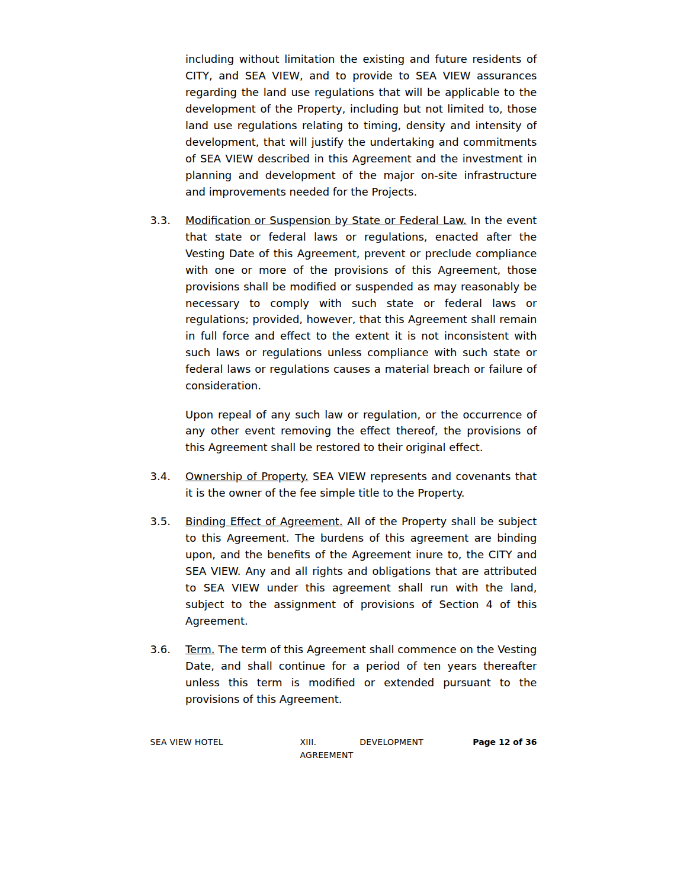including without limitation the existing and future residents of CITY, and SEA VIEW, and to provide to SEA VIEW assurances regarding the land use regulations that will be applicable to the development of the Property, including but not limited to, those land use regulations relating to timing, density and intensity of development, that will justify the undertaking and commitments of SEA VIEW described in this Agreement and the investment in planning and development of the major on-site infrastructure and improvements needed for the Projects.
3.3.
Modification or Suspension by State or Federal Law. In the event that state or federal laws or regulations, enacted after the Vesting Date of this Agreement, prevent or preclude compliance with one or more of the provisions of this Agreement, those provisions shall be modified or suspended as may reasonably be necessary to comply with such state or federal laws or regulations; provided, however, that this Agreement shall remain in full force and effect to the extent it is not inconsistent with such laws or regulations unless compliance with such state or federal laws or regulations causes a material breach or failure of consideration.
Upon repeal of any such law or regulation, or the occurrence of any other event removing the effect thereof, the provisions of this Agreement shall be restored to their original effect.
3.4.
Ownership of Property. SEA VIEW represents and covenants that it is the owner of the fee simple title to the Property.
3.5.
Binding Effect of Agreement. All of the Property shall be subject to this Agreement. The burdens of this agreement are binding upon, and the benefits of the Agreement inure to, the CITY and SEA VIEW. Any and all rights and obligations that are attributed to SEA VIEW under this agreement shall run with the land, subject to the assignment of provisions of Section 4 of this Agreement.
3.6.
Term. The term of this Agreement shall commence on the Vesting Date, and shall continue for a period of ten years thereafter unless this term is modified or extended pursuant to the provisions of this Agreement.
SEA VIEW HOTEL
XIII. DEVELOPMENT AGREEMENT
Page 12 of 36